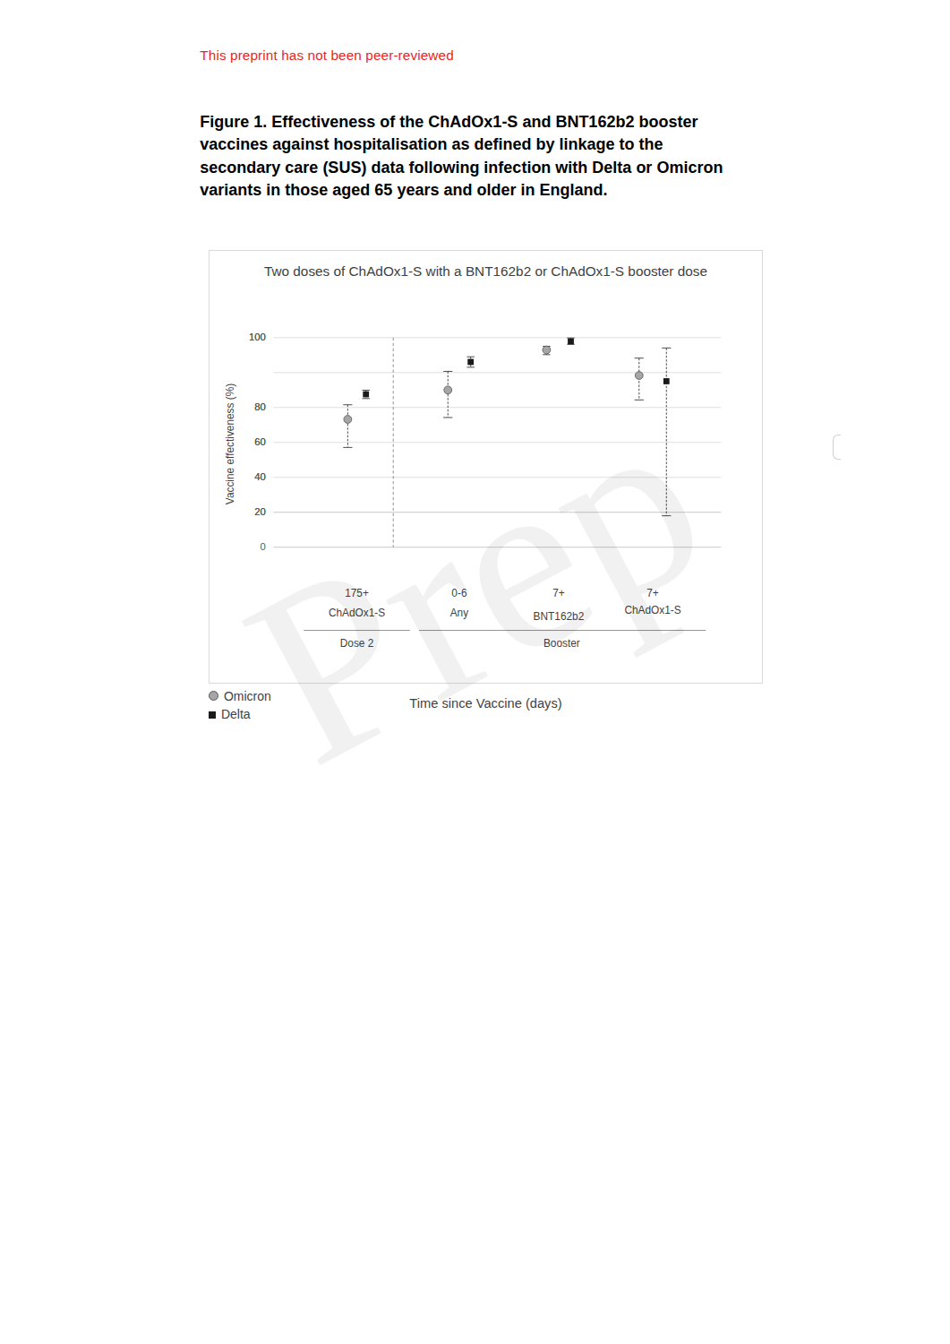This preprint has not been peer-reviewed
Figure 1. Effectiveness of the ChAdOx1-S and BNT162b2 booster vaccines against hospitalisation as defined by linkage to the secondary care (SUS) data following infection with Delta or Omicron variants in those aged 65 years and older in England.
Two doses of ChAdOx1-S with a BNT162b2 or ChAdOx1-S booster dose
Vaccine effectiveness (%) 100 80 60 40 20 20 90 0 100 80 100 80 60 40 20 0 0 175+ 175+ 0-6 7+ 7+ ChAdOx1-S Any BNT162b2 ChAdOx1-S Dose 2 Booster
Omicron
Delta
Time since Vaccine (days)
Prep